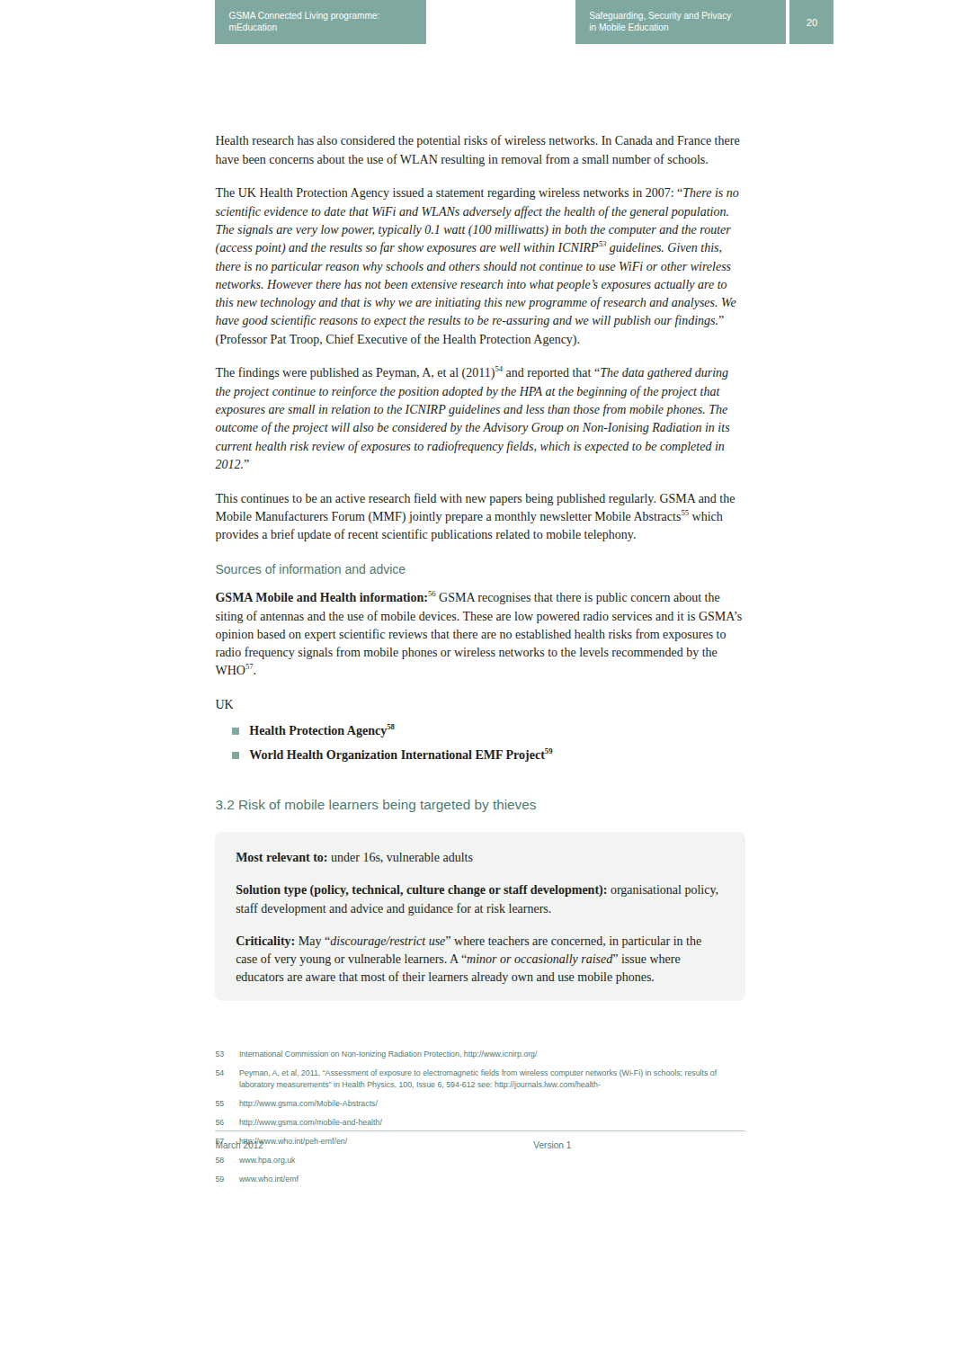GSMA Connected Living programme: mEducation
Safeguarding, Security and Privacy
in Mobile Education
20
Health research has also considered the potential risks of wireless networks. In Canada and France there have been concerns about the use of WLAN resulting in removal from a small number of schools.
The UK Health Protection Agency issued a statement regarding wireless networks in 2007: “There is no scientific evidence to date that WiFi and WLANs adversely affect the health of the general population. The signals are very low power, typically 0.1 watt (100 milliwatts) in both the computer and the router (access point) and the results so far show exposures are well within ICNIRP53 guidelines. Given this, there is no particular reason why schools and others should not continue to use WiFi or other wireless networks. However there has not been extensive research into what people’s exposures actually are to this new technology and that is why we are initiating this new programme of research and analyses. We have good scientific reasons to expect the results to be re-assuring and we will publish our findings.”
(Professor Pat Troop, Chief Executive of the Health Protection Agency).
The findings were published as Peyman, A, et al (2011)54 and reported that “The data gathered during the project continue to reinforce the position adopted by the HPA at the beginning of the project that exposures are small in relation to the ICNIRP guidelines and less than those from mobile phones. The outcome of the project will also be considered by the Advisory Group on Non-Ionising Radiation in its current health risk review of exposures to radiofrequency fields, which is expected to be completed in 2012.”
This continues to be an active research field with new papers being published regularly. GSMA and the Mobile Manufacturers Forum (MMF) jointly prepare a monthly newsletter Mobile Abstracts55 which provides a brief update of recent scientific publications related to mobile telephony.
Sources of information and advice
GSMA Mobile and Health information:56 GSMA recognises that there is public concern about the siting of antennas and the use of mobile devices. These are low powered radio services and it is GSMA’s opinion based on expert scientific reviews that there are no established health risks from exposures to radio frequency signals from mobile phones or wireless networks to the levels recommended by the WHO57.
UK
Health Protection Agency58
World Health Organization International EMF Project59
3.2 Risk of mobile learners being targeted by thieves
Most relevant to: under 16s, vulnerable adults
Solution type (policy, technical, culture change or staff development): organisational policy, staff development and advice and guidance for at risk learners.
Criticality: May “discourage/restrict use” where teachers are concerned, in particular in the case of very young or vulnerable learners. A “minor or occasionally raised” issue where educators are aware that most of their learners already own and use mobile phones.
| 53 | International Commission on Non-Ionizing Radiation Protection, http://www.icnirp.org/ |
| 54 | Peyman, A, et al, 2011, “Assessment of exposure to electromagnetic fields from wireless computer networks (Wi-Fi) in schools; results of laboratory measurements” in Health Physics, 100, Issue 6, 594-612 see: http://journals.lww.com/health- |
| 55 | http://www.gsma.com/Mobile-Abstracts/ |
| 56 | http://www.gsma.com/mobile-and-health/ |
| 57 | http://www.who.int/peh-emf/en/ |
| 58 | www.hpa.org.uk |
| 59 | www.who.int/emf |
March 2012
Version 1